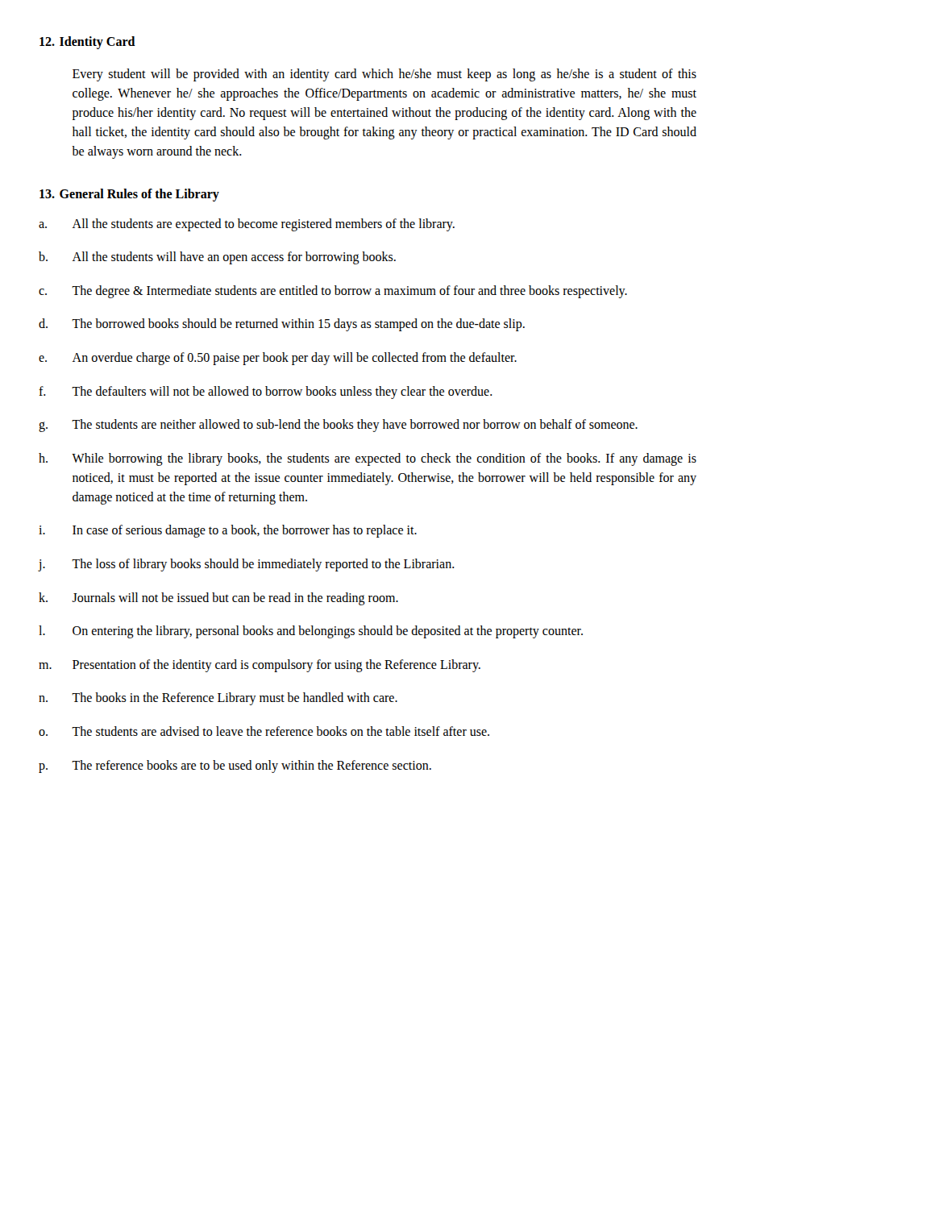12. Identity Card
Every student will be provided with an identity card which he/she must keep as long as he/she is a student of this college. Whenever he/ she approaches the Office/Departments on academic or administrative matters, he/ she must produce his/her identity card. No request will be entertained without the producing of the identity card. Along with the hall ticket, the identity card should also be brought for taking any theory or practical examination. The ID Card should be always worn around the neck.
13. General Rules of the Library
a. All the students are expected to become registered members of the library.
b. All the students will have an open access for borrowing books.
c. The degree & Intermediate students are entitled to borrow a maximum of four and three books respectively.
d. The borrowed books should be returned within 15 days as stamped on the due-date slip.
e. An overdue charge of 0.50 paise per book per day will be collected from the defaulter.
f. The defaulters will not be allowed to borrow books unless they clear the overdue.
g. The students are neither allowed to sub-lend the books they have borrowed nor borrow on behalf of someone.
h. While borrowing the library books, the students are expected to check the condition of the books. If any damage is noticed, it must be reported at the issue counter immediately. Otherwise, the borrower will be held responsible for any damage noticed at the time of returning them.
i. In case of serious damage to a book, the borrower has to replace it.
j. The loss of library books should be immediately reported to the Librarian.
k. Journals will not be issued but can be read in the reading room.
l. On entering the library, personal books and belongings should be deposited at the property counter.
m. Presentation of the identity card is compulsory for using the Reference Library.
n. The books in the Reference Library must be handled with care.
o. The students are advised to leave the reference books on the table itself after use.
p. The reference books are to be used only within the Reference section.